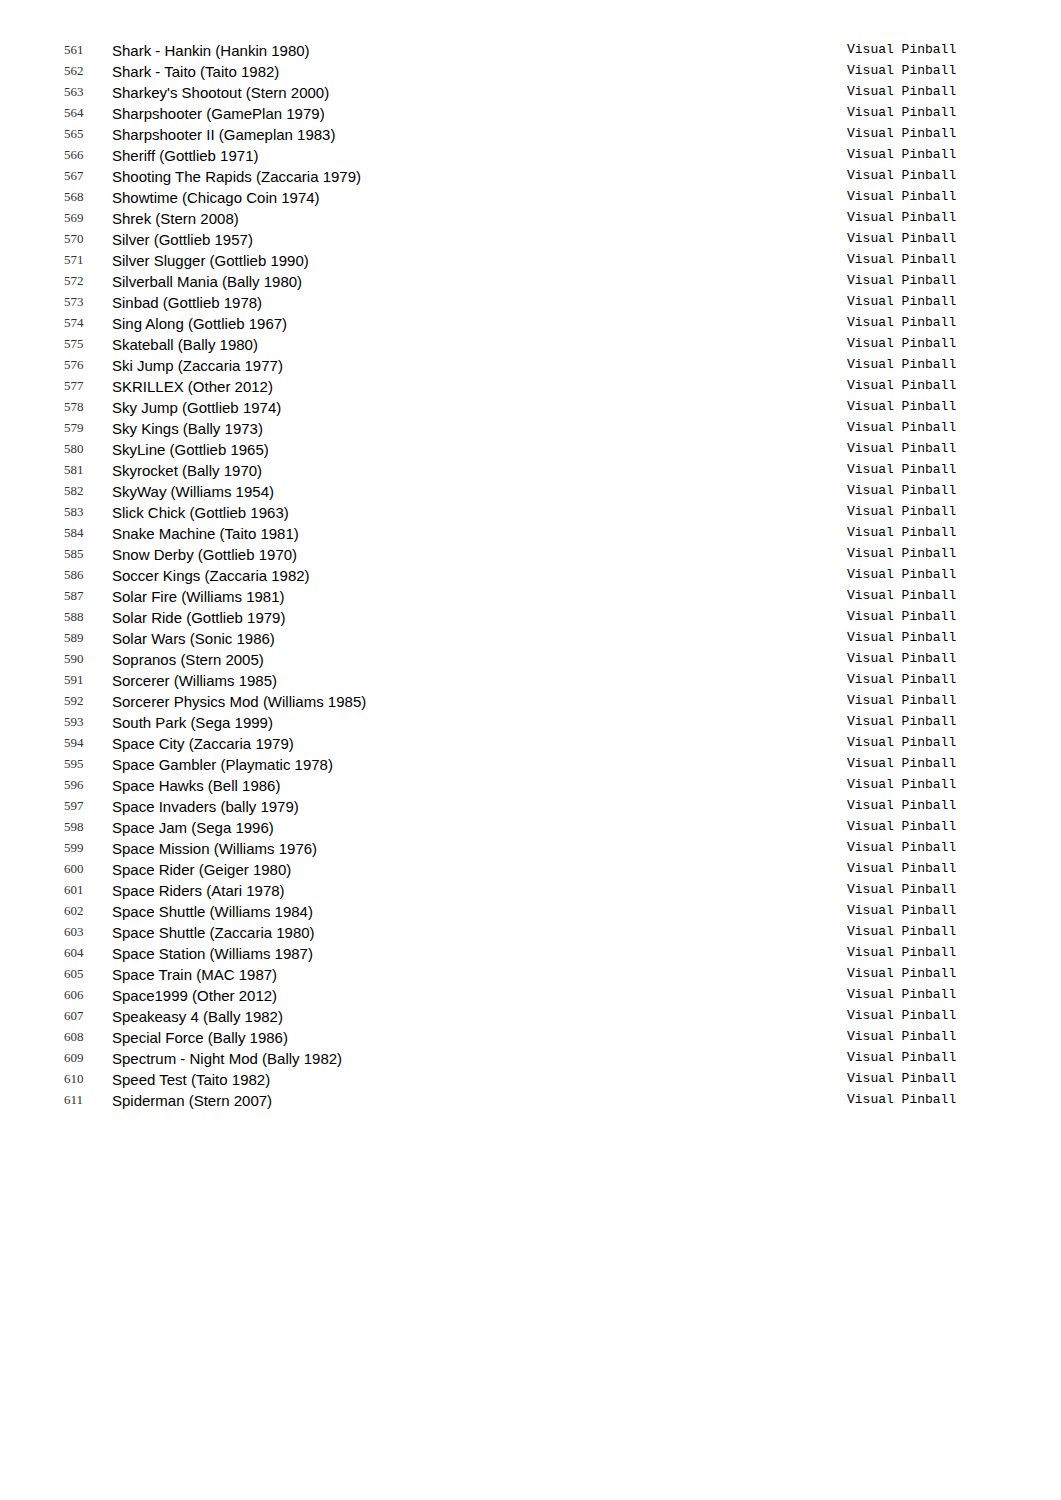| 561 | Shark - Hankin (Hankin 1980) | Visual Pinball |
| 562 | Shark - Taito (Taito 1982) | Visual Pinball |
| 563 | Sharkey's Shootout (Stern 2000) | Visual Pinball |
| 564 | Sharpshooter (GamePlan 1979) | Visual Pinball |
| 565 | Sharpshooter II (Gameplan 1983) | Visual Pinball |
| 566 | Sheriff (Gottlieb 1971) | Visual Pinball |
| 567 | Shooting The Rapids (Zaccaria 1979) | Visual Pinball |
| 568 | Showtime (Chicago Coin 1974) | Visual Pinball |
| 569 | Shrek (Stern 2008) | Visual Pinball |
| 570 | Silver (Gottlieb 1957) | Visual Pinball |
| 571 | Silver Slugger (Gottlieb 1990) | Visual Pinball |
| 572 | Silverball Mania (Bally 1980) | Visual Pinball |
| 573 | Sinbad (Gottlieb 1978) | Visual Pinball |
| 574 | Sing Along (Gottlieb 1967) | Visual Pinball |
| 575 | Skateball (Bally 1980) | Visual Pinball |
| 576 | Ski Jump (Zaccaria 1977) | Visual Pinball |
| 577 | SKRILLEX (Other 2012) | Visual Pinball |
| 578 | Sky Jump (Gottlieb 1974) | Visual Pinball |
| 579 | Sky Kings (Bally 1973) | Visual Pinball |
| 580 | SkyLine (Gottlieb 1965) | Visual Pinball |
| 581 | Skyrocket (Bally 1970) | Visual Pinball |
| 582 | SkyWay (Williams 1954) | Visual Pinball |
| 583 | Slick Chick (Gottlieb 1963) | Visual Pinball |
| 584 | Snake Machine (Taito 1981) | Visual Pinball |
| 585 | Snow Derby (Gottlieb 1970) | Visual Pinball |
| 586 | Soccer Kings (Zaccaria 1982) | Visual Pinball |
| 587 | Solar Fire (Williams 1981) | Visual Pinball |
| 588 | Solar Ride (Gottlieb 1979) | Visual Pinball |
| 589 | Solar Wars (Sonic 1986) | Visual Pinball |
| 590 | Sopranos (Stern 2005) | Visual Pinball |
| 591 | Sorcerer (Williams 1985) | Visual Pinball |
| 592 | Sorcerer Physics Mod (Williams 1985) | Visual Pinball |
| 593 | South Park (Sega 1999) | Visual Pinball |
| 594 | Space City (Zaccaria 1979) | Visual Pinball |
| 595 | Space Gambler (Playmatic 1978) | Visual Pinball |
| 596 | Space Hawks (Bell 1986) | Visual Pinball |
| 597 | Space Invaders (bally 1979) | Visual Pinball |
| 598 | Space Jam (Sega 1996) | Visual Pinball |
| 599 | Space Mission (Williams 1976) | Visual Pinball |
| 600 | Space Rider (Geiger 1980) | Visual Pinball |
| 601 | Space Riders (Atari 1978) | Visual Pinball |
| 602 | Space Shuttle (Williams 1984) | Visual Pinball |
| 603 | Space Shuttle (Zaccaria 1980) | Visual Pinball |
| 604 | Space Station (Williams 1987) | Visual Pinball |
| 605 | Space Train (MAC 1987) | Visual Pinball |
| 606 | Space1999 (Other 2012) | Visual Pinball |
| 607 | Speakeasy 4 (Bally 1982) | Visual Pinball |
| 608 | Special Force (Bally 1986) | Visual Pinball |
| 609 | Spectrum - Night Mod (Bally 1982) | Visual Pinball |
| 610 | Speed Test (Taito 1982) | Visual Pinball |
| 611 | Spiderman (Stern 2007) | Visual Pinball |